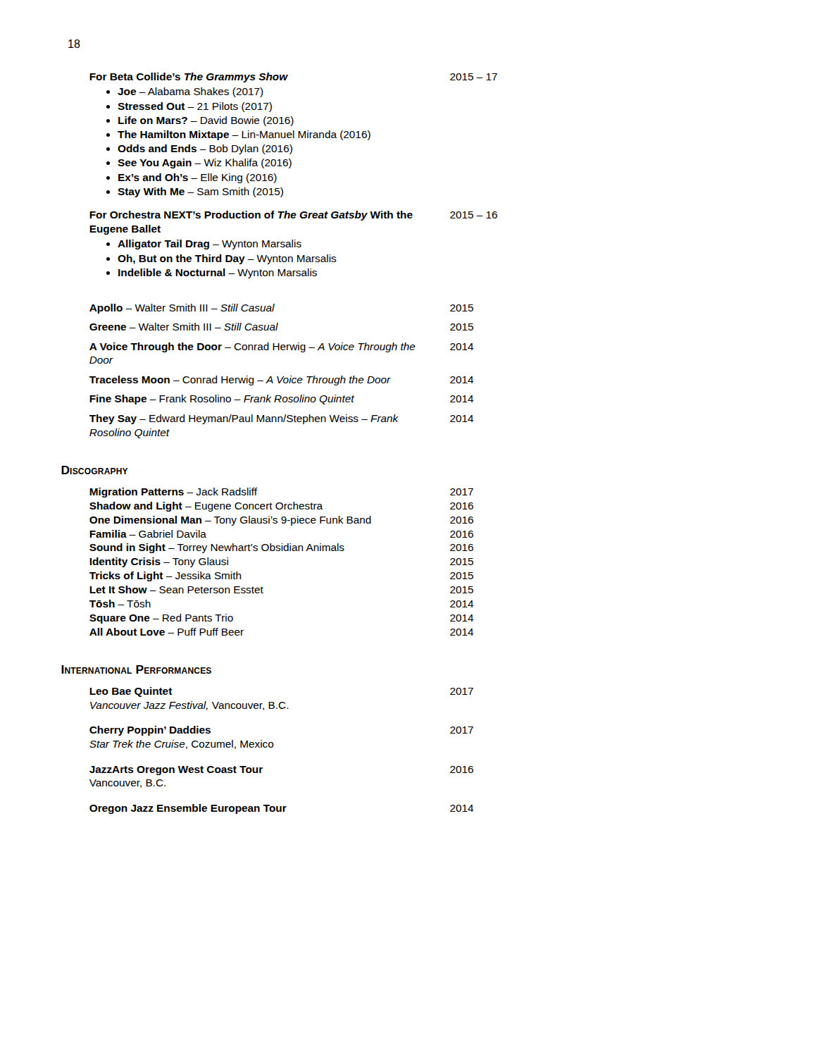18
For Beta Collide’s The Grammys Show
2015 – 17
Joe – Alabama Shakes (2017)
Stressed Out – 21 Pilots (2017)
Life on Mars? – David Bowie (2016)
The Hamilton Mixtape – Lin-Manuel Miranda (2016)
Odds and Ends – Bob Dylan (2016)
See You Again – Wiz Khalifa (2016)
Ex’s and Oh’s – Elle King (2016)
Stay With Me – Sam Smith (2015)
For Orchestra NEXT’s Production of The Great Gatsby With the Eugene Ballet
2015 – 16
Alligator Tail Drag – Wynton Marsalis
Oh, But on the Third Day – Wynton Marsalis
Indelible & Nocturnal – Wynton Marsalis
Apollo – Walter Smith III – Still Casual
2015
Greene – Walter Smith III – Still Casual
2015
A Voice Through the Door – Conrad Herwig – A Voice Through the Door
2014
Traceless Moon – Conrad Herwig – A Voice Through the Door
2014
Fine Shape – Frank Rosolino – Frank Rosolino Quintet
2014
They Say – Edward Heyman/Paul Mann/Stephen Weiss – Frank Rosolino Quintet
2014
Discography
Migration Patterns – Jack Radsliff
2017
Shadow and Light – Eugene Concert Orchestra
2016
One Dimensional Man – Tony Glausi’s 9-piece Funk Band
2016
Familia – Gabriel Davila
2016
Sound in Sight – Torrey Newhart’s Obsidian Animals
2016
Identity Crisis – Tony Glausi
2015
Tricks of Light – Jessika Smith
2015
Let It Show – Sean Peterson Esstet
2015
Tōsh – Tōsh
2014
Square One – Red Pants Trio
2014
All About Love – Puff Puff Beer
2014
International Performances
Leo Bae Quintet
Vancouver Jazz Festival, Vancouver, B.C.
2017
Cherry Poppin’ Daddies
Star Trek the Cruise, Cozumel, Mexico
2017
JazzArts Oregon West Coast Tour
Vancouver, B.C.
2016
Oregon Jazz Ensemble European Tour
2014